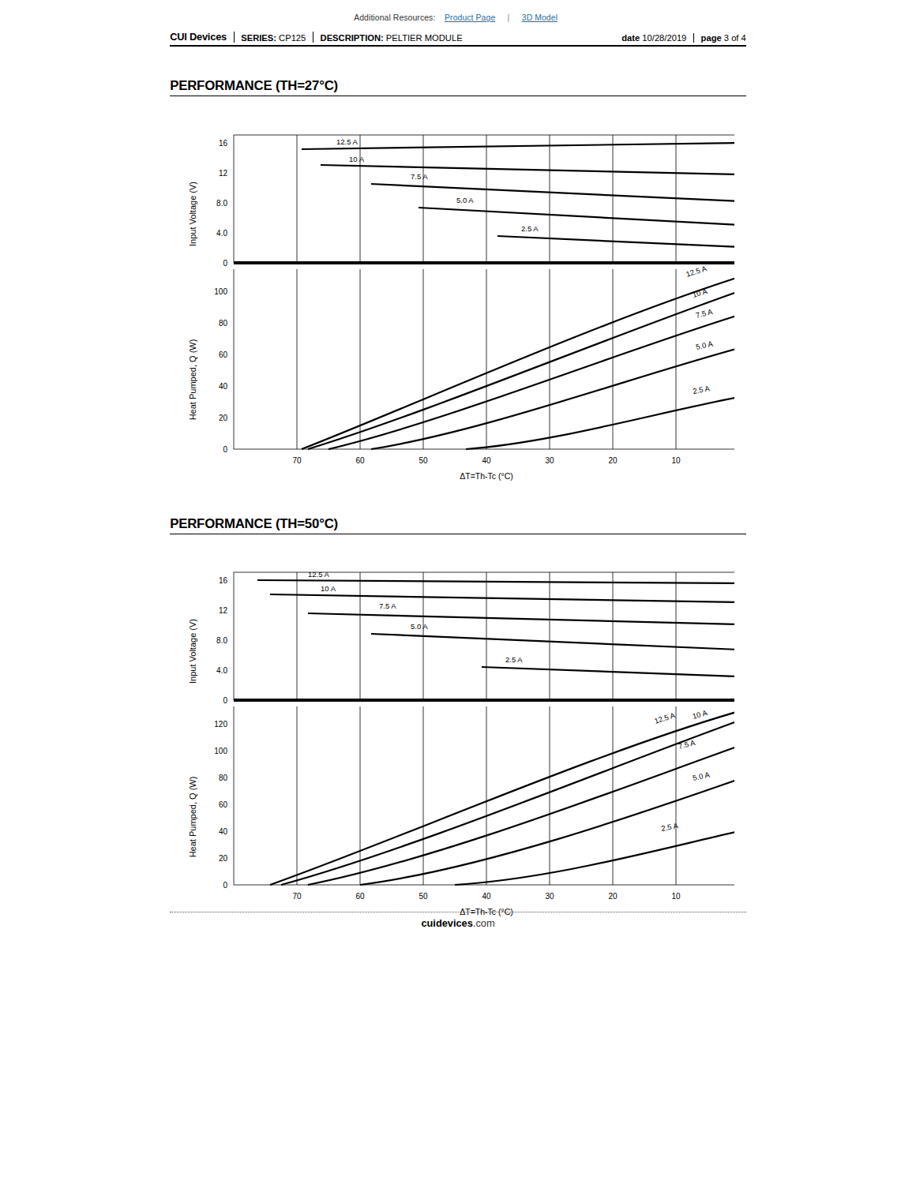Additional Resources: Product Page|3D Model
CUI Devices
SERIES: CP125
DESCRIPTION: PELTIER MODULE
date 10/28/2019
page 3 of 4
Performance (Th=27°C)
Input Voltage (V) Heat Pumped, Q (W) 16 12 8.0 4.0 0 12.5 A 10 A 7.5 A 5.0 A 2.5 A 100 80 60 40 20 0 12.5 A 10 A 7.5 A 5.0 A 2.5 A 70 60 50 40 30 20 10 0 ΔT=Th-Tc (°C)
Performance (Th=50°C)
Input Voltage (V) Heat Pumped, Q (W) 16 12 8.0 4.0 0 12.5 A 10 A 7.5 A 5.0 A 2.5 A 120 100 80 60 40 20 0 12.5 A 10 A 7.5 A 5.0 A 2.5 A 70 60 50 40 30 20 10 0 ΔT=Th-Tc (°C)
cuidevices.com